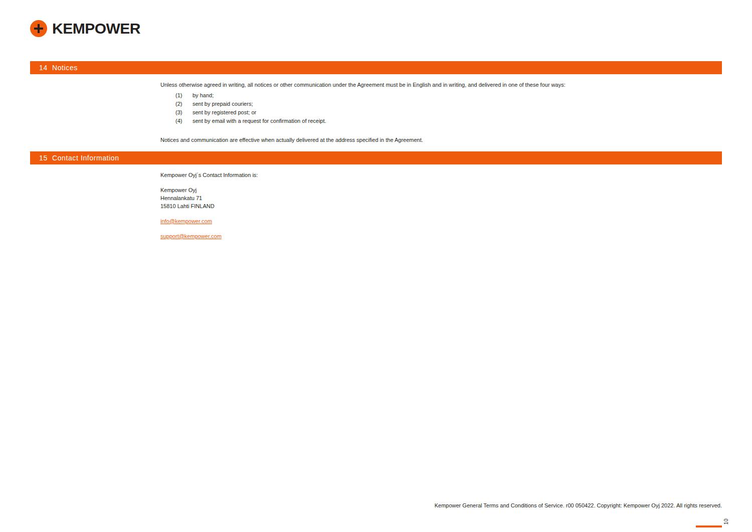KEMPOWER
14 Notices
Unless otherwise agreed in writing, all notices or other communication under the Agreement must be in English and in writing, and delivered in one of these four ways:
(1) by hand;
(2) sent by prepaid couriers;
(3) sent by registered post; or
(4) sent by email with a request for confirmation of receipt.
Notices and communication are effective when actually delivered at the address specified in the Agreement.
15 Contact Information
Kempower Oyj´s Contact Information is:
Kempower Oyj
Hennalankatu 71
15810 Lahti FINLAND
info@kempower.com
support@kempower.com
Kempower General Terms and Conditions of Service. r00 050422. Copyright: Kempower Oyj 2022. All rights reserved.
10